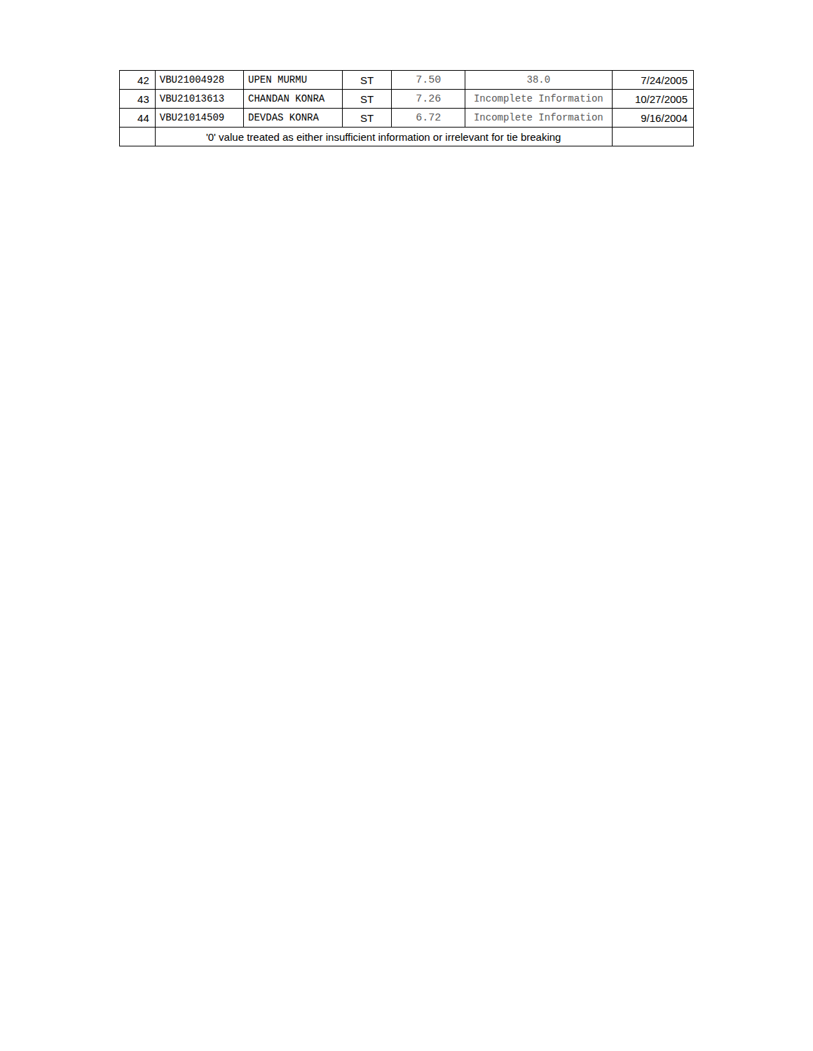| 42 | VBU21004928 | UPEN MURMU | ST | 7.50 | 38.0 | 7/24/2005 |
| 43 | VBU21013613 | CHANDAN KONRA | ST | 7.26 | Incomplete Information | 10/27/2005 |
| 44 | VBU21014509 | DEVDAS KONRA | ST | 6.72 | Incomplete Information | 9/16/2004 |
| | '0' value treated as either insufficient information or irrelevant for tie breaking | |